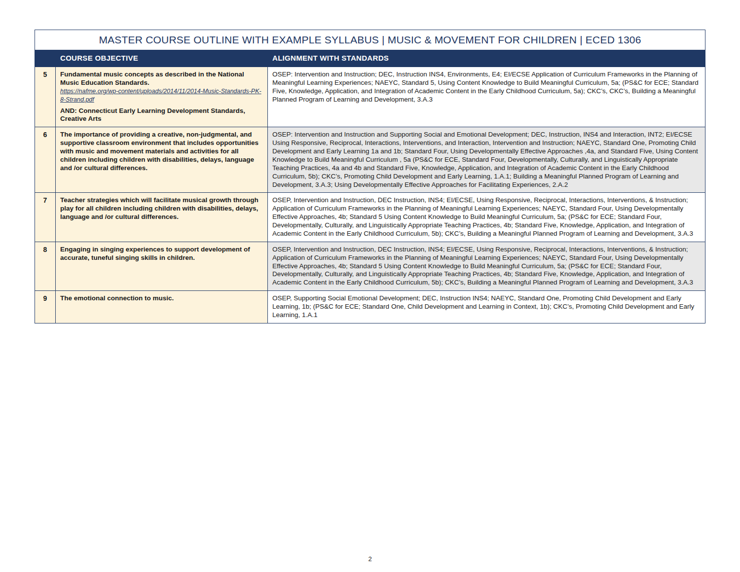| MASTER COURSE OUTLINE WITH EXAMPLE SYLLABUS / MUSIC & MOVEMENT FOR CHILDREN / ECED 1306 |
| | COURSE OBJECTIVE | ALIGNMENT WITH STANDARDS |
| 5 | Fundamental music concepts as described in the National Music Education Standards. https://nafme.org/wp-content/uploads/2014/11/2014-Music-Standards-PK-8-Strand.pdf AND: Connecticut Early Learning Development Standards, Creative Arts | OSEP: Intervention and Instruction; DEC, Instruction INS4, Environments, E4; EI/ECSE Application of Curriculum Frameworks in the Planning of Meaningful Learning Experiences; NAEYC, Standard 5, Using Content Knowledge to Build Meaningful Curriculum, 5a; (PS&C for ECE; Standard Five, Knowledge, Application, and Integration of Academic Content in the Early Childhood Curriculum, 5a); CKC’s, CKC’s, Building a Meaningful Planned Program of Learning and Development, 3.A.3 |
| 6 | The importance of providing a creative, non-judgmental, and supportive classroom environment that includes opportunities with music and movement materials and activities for all children including children with disabilities, delays, language and /or cultural differences. | OSEP: Intervention and Instruction and Supporting Social and Emotional Development; DEC, Instruction, INS4 and Interaction, INT2; EI/ECSE Using Responsive, Reciprocal, Interactions, Interventions, and Interaction, Intervention and Instruction; NAEYC, Standard One, Promoting Child Development and Early Learning 1a and 1b; Standard Four, Using Developmentally Effective Approaches ,4a, and Standard Five, Using Content Knowledge to Build Meaningful Curriculum , 5a (PS&C for ECE, Standard Four, Developmentally, Culturally, and Linguistically Appropriate Teaching Practices, 4a and 4b and Standard Five, Knowledge, Application, and Integration of Academic Content in the Early Childhood Curriculum, 5b); CKC’s, Promoting Child Development and Early Learning, 1.A.1; Building a Meaningful Planned Program of Learning and Development, 3.A.3; Using Developmentally Effective Approaches for Facilitating Experiences, 2.A.2 |
| 7 | Teacher strategies which will facilitate musical growth through play for all children including children with disabilities, delays, language and /or cultural differences. | OSEP, Intervention and Instruction, DEC Instruction, INS4; EI/ECSE, Using Responsive, Reciprocal, Interactions, Interventions, & Instruction; Application of Curriculum Frameworks in the Planning of Meaningful Learning Experiences; NAEYC, Standard Four, Using Developmentally Effective Approaches, 4b; Standard 5 Using Content Knowledge to Build Meaningful Curriculum, 5a; (PS&C for ECE; Standard Four, Developmentally, Culturally, and Linguistically Appropriate Teaching Practices, 4b; Standard Five, Knowledge, Application, and Integration of Academic Content in the Early Childhood Curriculum, 5b); CKC’s, Building a Meaningful Planned Program of Learning and Development, 3.A.3 |
| 8 | Engaging in singing experiences to support development of accurate, tuneful singing skills in children. | OSEP, Intervention and Instruction, DEC Instruction, INS4; EI/ECSE, Using Responsive, Reciprocal, Interactions, Interventions, & Instruction; Application of Curriculum Frameworks in the Planning of Meaningful Learning Experiences; NAEYC, Standard Four, Using Developmentally Effective Approaches, 4b; Standard 5 Using Content Knowledge to Build Meaningful Curriculum, 5a; (PS&C for ECE; Standard Four, Developmentally, Culturally, and Linguistically Appropriate Teaching Practices, 4b; Standard Five, Knowledge, Application, and Integration of Academic Content in the Early Childhood Curriculum, 5b); CKC’s, Building a Meaningful Planned Program of Learning and Development, 3.A.3 |
| 9 | The emotional connection to music. | OSEP, Supporting Social Emotional Development; DEC, Instruction INS4; NAEYC, Standard One, Promoting Child Development and Early Learning, 1b; (PS&C for ECE; Standard One, Child Development and Learning in Context, 1b); CKC’s, Promoting Child Development and Early Learning, 1.A.1 |
2